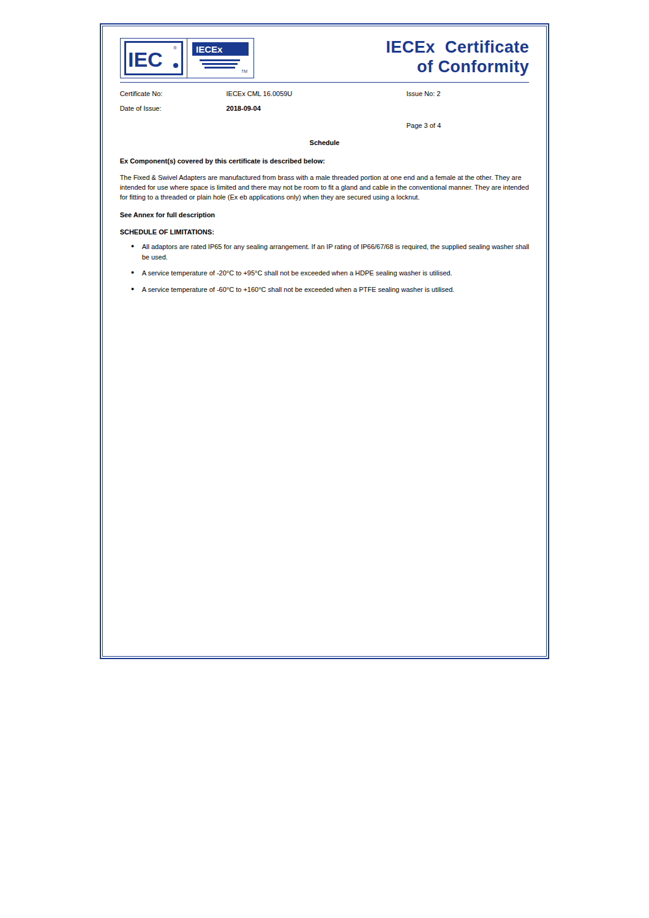IEC ®
IECEx TM
IECEx Certificate
of Conformity
| Certificate No: | IECEx CML 16.0059U | Issue No: 2 |
| Date of Issue: | 2018-09-04 | |
| | | Page 3 of 4 |
Schedule
Ex Component(s) covered by this certificate is described below:
The Fixed & Swivel Adapters are manufactured from brass with a male threaded portion at one end and a female at the other. They are intended for use where space is limited and there may not be room to fit a gland and cable in the conventional manner. They are intended for fitting to a threaded or plain hole (Ex eb applications only) when they are secured using a locknut.
See Annex for full description
SCHEDULE OF LIMITATIONS:
All adaptors are rated IP65 for any sealing arrangement. If an IP rating of IP66/67/68 is required, the supplied sealing washer shall be used.
A service temperature of -20°C to +95°C shall not be exceeded when a HDPE sealing washer is utilised.
A service temperature of -60°C to +160°C shall not be exceeded when a PTFE sealing washer is utilised.